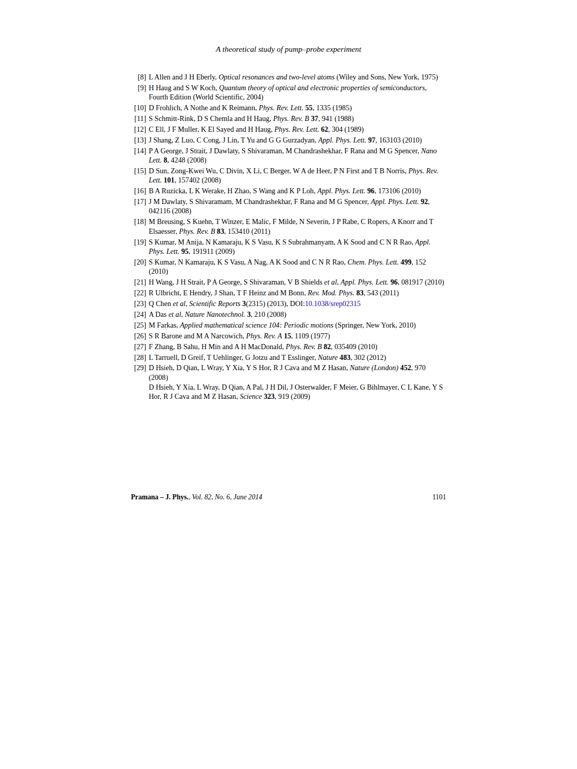A theoretical study of pump–probe experiment
[8] L Allen and J H Eberly, Optical resonances and two-level atoms (Wiley and Sons, New York, 1975)
[9] H Haug and S W Koch, Quantum theory of optical and electronic properties of semiconductors, Fourth Edition (World Scientific, 2004)
[10] D Frohlich, A Nothe and K Reimann, Phys. Rev. Lett. 55, 1335 (1985)
[11] S Schmitt-Rink, D S Chemla and H Haug, Phys. Rev. B 37, 941 (1988)
[12] C Ell, J F Muller, K El Sayed and H Haug, Phys. Rev. Lett. 62, 304 (1989)
[13] J Shang, Z Luo, C Cong, J Lin, T Yu and G G Gurzadyan, Appl. Phys. Lett. 97, 163103 (2010)
[14] P A George, J Strait, J Dawlaty, S Shivaraman, M Chandrashekhar, F Rana and M G Spencer, Nano Lett. 8, 4248 (2008)
[15] D Sun, Zong-Kwei Wu, C Divin, X Li, C Berger, W A de Heer, P N First and T B Norris, Phys. Rev. Lett. 101, 157402 (2008)
[16] B A Ruzicka, L K Werake, H Zhao, S Wang and K P Loh, Appl. Phys. Lett. 96, 173106 (2010)
[17] J M Dawlaty, S Shivaramam, M Chandrashekhar, F Rana and M G Spencer, Appl. Phys. Lett. 92, 042116 (2008)
[18] M Breusing, S Kuehn, T Winzer, E Malic, F Milde, N Severin, J P Rabe, C Ropers, A Knorr and T Elsaesser, Phys. Rev. B 83, 153410 (2011)
[19] S Kumar, M Anija, N Kamaraju, K S Vasu, K S Subrahmanyam, A K Sood and C N R Rao, Appl. Phys. Lett. 95, 191911 (2009)
[20] S Kumar, N Kamaraju, K S Vasu, A Nag, A K Sood and C N R Rao, Chem. Phys. Lett. 499, 152 (2010)
[21] H Wang, J H Strait, P A George, S Shivaraman, V B Shields et al, Appl. Phys. Lett. 96, 081917 (2010)
[22] R Ulbricht, E Hendry, J Shan, T F Heinz and M Bonn, Rev. Mod. Phys. 83, 543 (2011)
[23] Q Chen et al, Scientific Reports 3(2315) (2013), DOI:10.1038/srep02315
[24] A Das et al, Nature Nanotechnol. 3, 210 (2008)
[25] M Farkas, Applied mathematical science 104: Periodic motions (Springer, New York, 2010)
[26] S R Barone and M A Narcowich, Phys. Rev. A 15, 1109 (1977)
[27] F Zhang, B Sahu, H Min and A H MacDonald, Phys. Rev. B 82, 035409 (2010)
[28] L Tarruell, D Greif, T Uehlinger, G Jotzu and T Esslinger, Nature 483, 302 (2012)
[29] D Hsieh, D Qian, L Wray, Y Xia, Y S Hor, R J Cava and M Z Hasan, Nature (London) 452, 970 (2008) D Hsieh, Y Xia, L Wray, D Qian, A Pal, J H Dil, J Osterwalder, F Meier, G Bihlmayer, C L Kane, Y S Hor, R J Cava and M Z Hasan, Science 323, 919 (2009)
Pramana – J. Phys., Vol. 82, No. 6, June 2014
1101